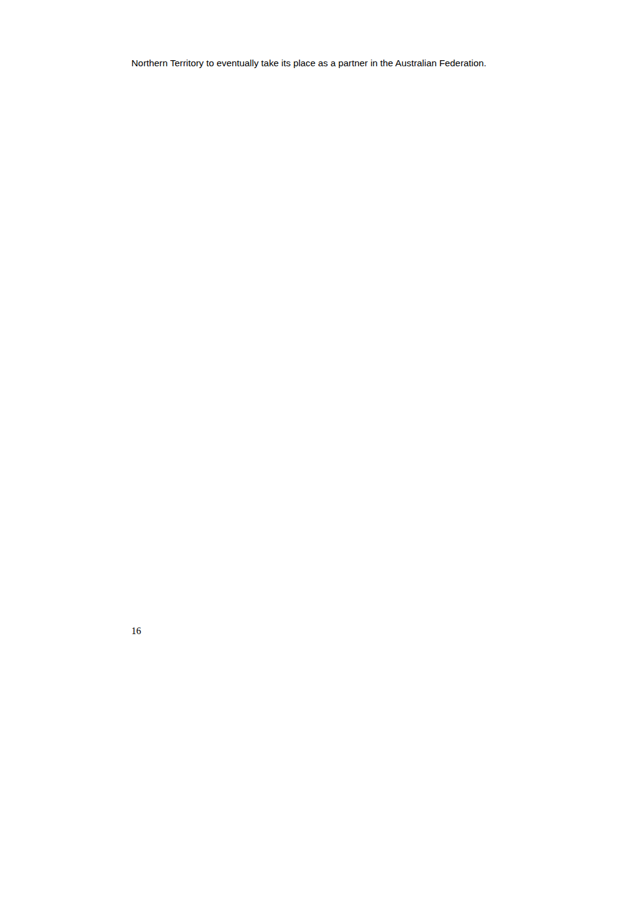Northern Territory to eventually take its place as a partner in the Australian Federation.
16